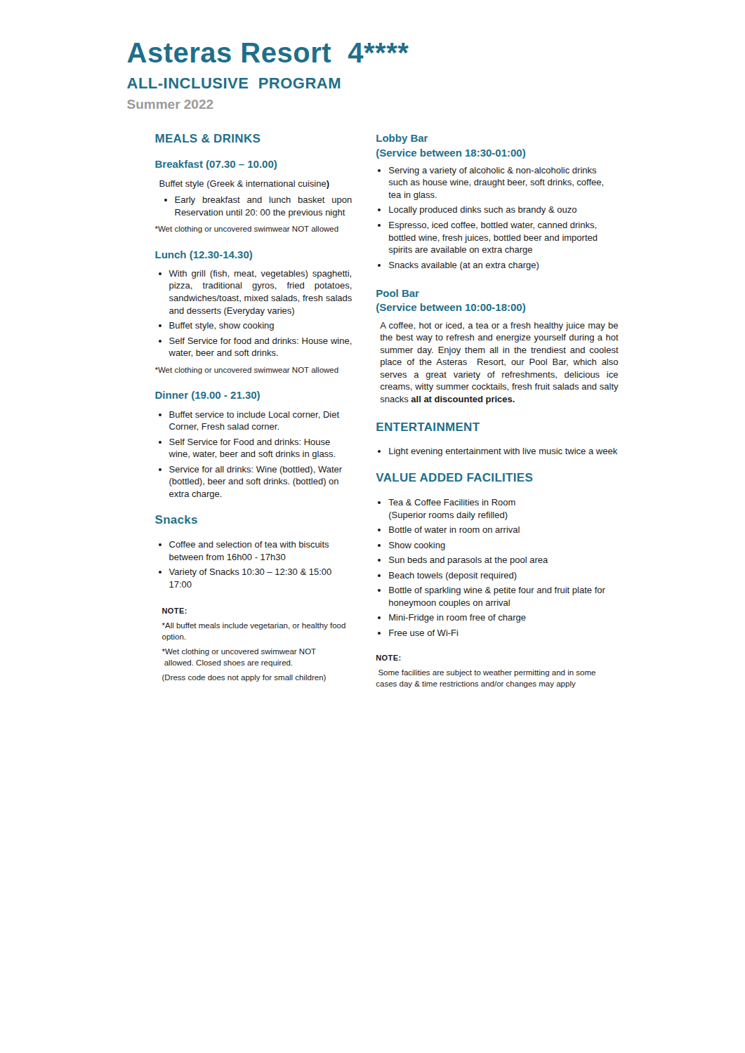Asteras Resort 4****
ALL-INCLUSIVE PROGRAM
Summer 2022
MEALS & DRINKS
Breakfast (07.30 – 10.00)
Buffet style (Greek & international cuisine)
Early breakfast and lunch basket upon Reservation until 20: 00 the previous night
*Wet clothing or uncovered swimwear NOT allowed
Lunch (12.30-14.30)
With grill (fish, meat, vegetables) spaghetti, pizza, traditional gyros, fried potatoes, sandwiches/toast, mixed salads, fresh salads and desserts (Everyday varies)
Buffet style, show cooking
Self Service for food and drinks: House wine, water, beer and soft drinks.
*Wet clothing or uncovered swimwear NOT allowed
Dinner (19.00 - 21.30)
Buffet service to include Local corner, Diet Corner, Fresh salad corner.
Self Service for Food and drinks: House wine, water, beer and soft drinks in glass.
Service for all drinks: Wine (bottled), Water (bottled), beer and soft drinks. (bottled) on extra charge.
Snacks
Coffee and selection of tea with biscuits between from 16h00 - 17h30
Variety of Snacks 10:30 – 12:30 & 15:00 17:00
NOTE:
*All buffet meals include vegetarian, or healthy food option.
*Wet clothing or uncovered swimwear NOT
allowed. Closed shoes are required.
(Dress code does not apply for small children)
Lobby Bar
(Service between 18:30-01:00)
Serving a variety of alcoholic & non-alcoholic drinks such as house wine, draught beer, soft drinks, coffee, tea in glass.
Locally produced dinks such as brandy & ouzo
Espresso, iced coffee, bottled water, canned drinks, bottled wine, fresh juices, bottled beer and imported spirits are available on extra charge
Snacks available (at an extra charge)
Pool Bar
(Service between 10:00-18:00)
A coffee, hot or iced, a tea or a fresh healthy juice may be the best way to refresh and energize yourself during a hot summer day. Enjoy them all in the trendiest and coolest place of the Asteras Resort, our Pool Bar, which also serves a great variety of refreshments, delicious ice creams, witty summer cocktails, fresh fruit salads and salty snacks all at discounted prices.
ENTERTAINMENT
Light evening entertainment with live music twice a week
VALUE ADDED FACILITIES
Tea & Coffee Facilities in Room
(Superior rooms daily refilled)
Bottle of water in room on arrival
Show cooking
Sun beds and parasols at the pool area
Beach towels (deposit required)
Bottle of sparkling wine & petite four and fruit plate for honeymoon couples on arrival
Mini-Fridge in room free of charge
Free use of Wi-Fi
NOTE:
Some facilities are subject to weather permitting and in some cases day & time restrictions and/or changes may apply